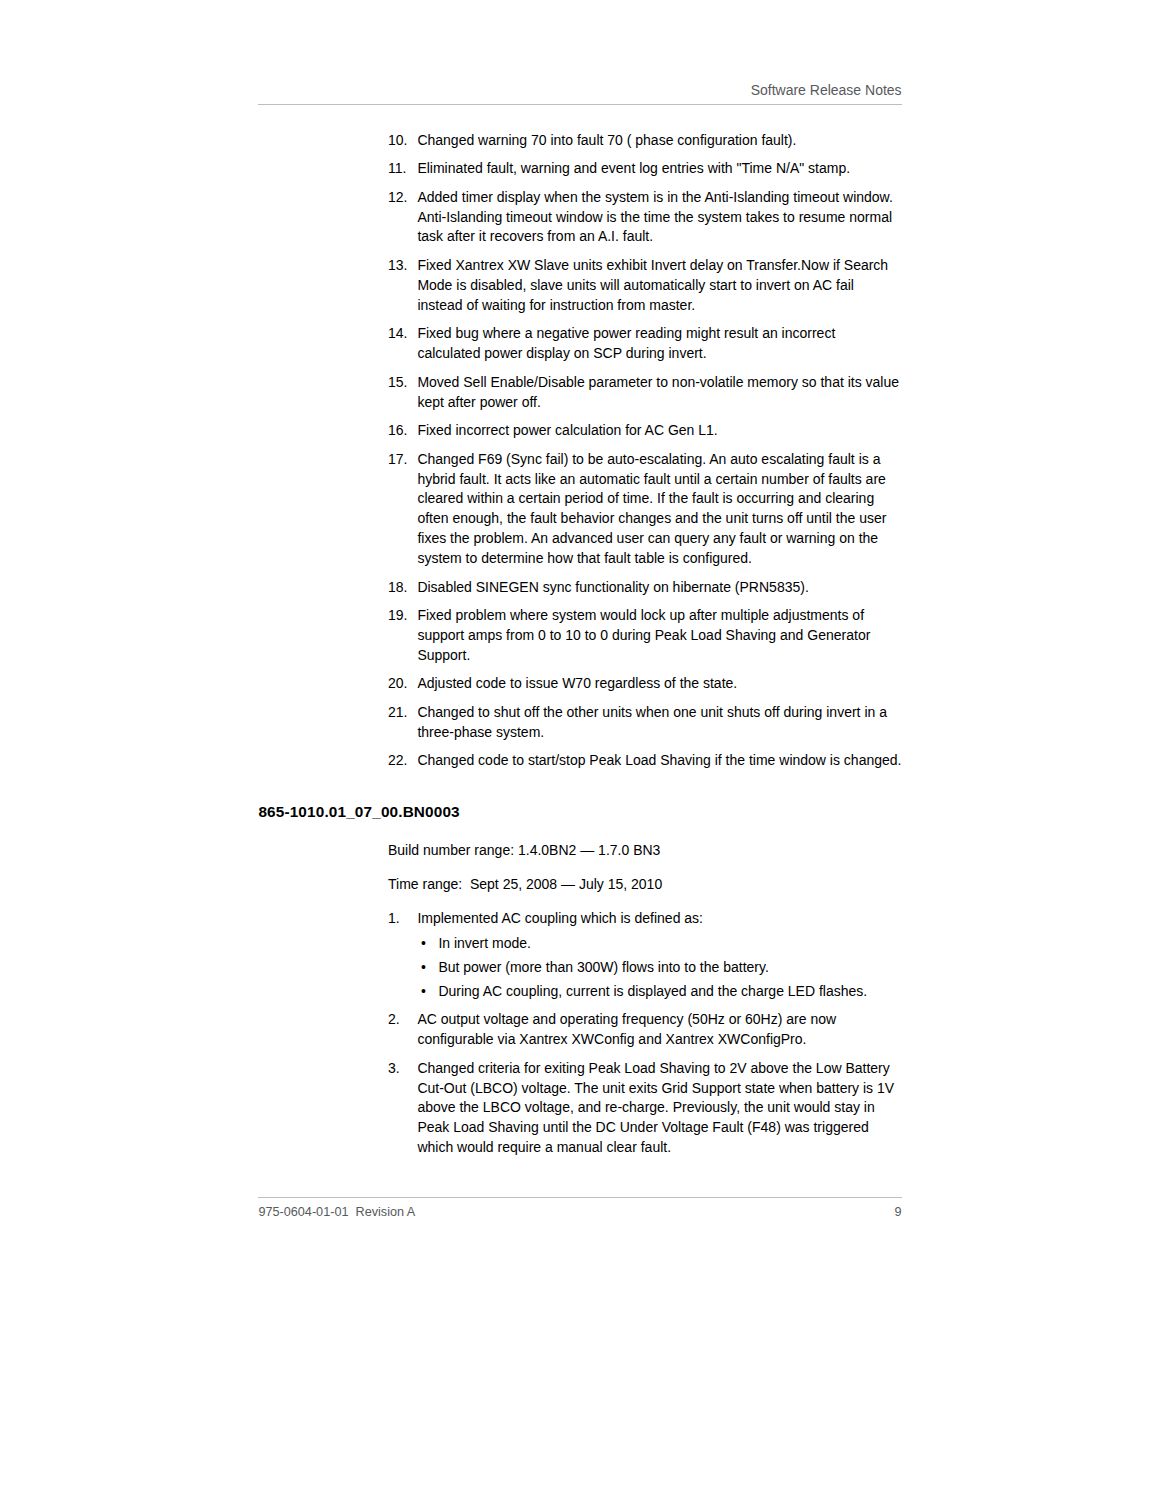Software Release Notes
10. Changed warning 70 into fault 70 ( phase configuration fault).
11. Eliminated fault, warning and event log entries with "Time N/A" stamp.
12. Added timer display when the system is in the Anti-Islanding timeout window. Anti-Islanding timeout window is the time the system takes to resume normal task after it recovers from an A.I. fault.
13. Fixed Xantrex XW Slave units exhibit Invert delay on Transfer.Now if Search Mode is disabled, slave units will automatically start to invert on AC fail instead of waiting for instruction from master.
14. Fixed bug where a negative power reading might result an incorrect calculated power display on SCP during invert.
15. Moved Sell Enable/Disable parameter to non-volatile memory so that its value kept after power off.
16. Fixed incorrect power calculation for AC Gen L1.
17. Changed F69 (Sync fail) to be auto-escalating. An auto escalating fault is a hybrid fault. It acts like an automatic fault until a certain number of faults are cleared within a certain period of time. If the fault is occurring and clearing often enough, the fault behavior changes and the unit turns off until the user fixes the problem. An advanced user can query any fault or warning on the system to determine how that fault table is configured.
18. Disabled SINEGEN sync functionality on hibernate (PRN5835).
19. Fixed problem where system would lock up after multiple adjustments of support amps from 0 to 10 to 0 during Peak Load Shaving and Generator Support.
20. Adjusted code to issue W70 regardless of the state.
21. Changed to shut off the other units when one unit shuts off during invert in a three-phase system.
22. Changed code to start/stop Peak Load Shaving if the time window is changed.
865-1010.01_07_00.BN0003
Build number range: 1.4.0BN2 — 1.7.0 BN3
Time range: Sept 25, 2008 — July 15, 2010
1. Implemented AC coupling which is defined as:
In invert mode.
But power (more than 300W) flows into to the battery.
During AC coupling, current is displayed and the charge LED flashes.
2. AC output voltage and operating frequency (50Hz or 60Hz) are now configurable via Xantrex XWConfig and Xantrex XWConfigPro.
3. Changed criteria for exiting Peak Load Shaving to 2V above the Low Battery Cut-Out (LBCO) voltage. The unit exits Grid Support state when battery is 1V above the LBCO voltage, and re-charge. Previously, the unit would stay in Peak Load Shaving until the DC Under Voltage Fault (F48) was triggered which would require a manual clear fault.
975-0604-01-01 Revision A 9